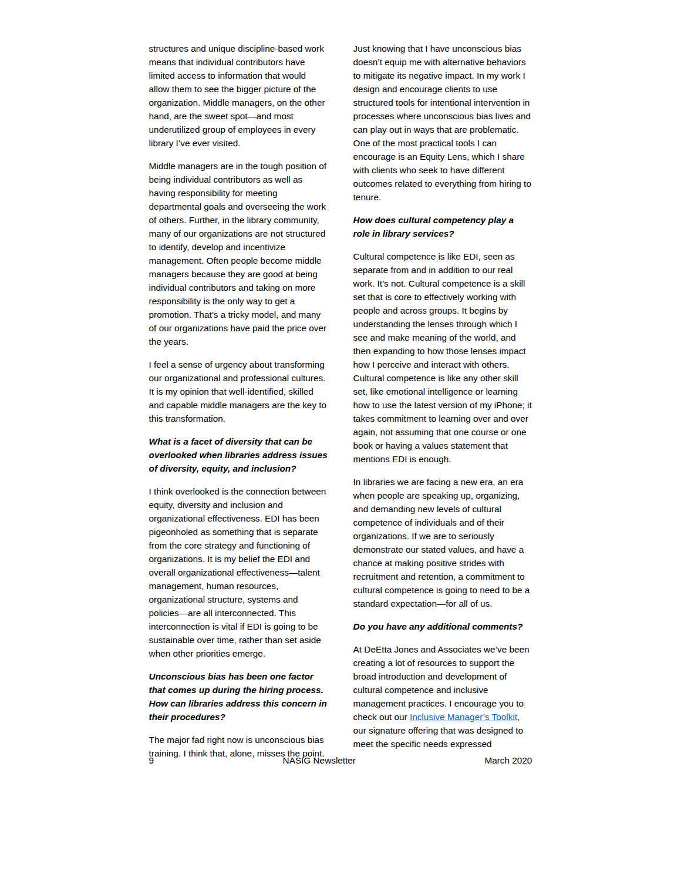structures and unique discipline-based work means that individual contributors have limited access to information that would allow them to see the bigger picture of the organization. Middle managers, on the other hand, are the sweet spot—and most underutilized group of employees in every library I’ve ever visited.
Middle managers are in the tough position of being individual contributors as well as having responsibility for meeting departmental goals and overseeing the work of others. Further, in the library community, many of our organizations are not structured to identify, develop and incentivize management. Often people become middle managers because they are good at being individual contributors and taking on more responsibility is the only way to get a promotion. That’s a tricky model, and many of our organizations have paid the price over the years.
I feel a sense of urgency about transforming our organizational and professional cultures. It is my opinion that well-identified, skilled and capable middle managers are the key to this transformation.
What is a facet of diversity that can be overlooked when libraries address issues of diversity, equity, and inclusion?
I think overlooked is the connection between equity, diversity and inclusion and organizational effectiveness. EDI has been pigeonholed as something that is separate from the core strategy and functioning of organizations. It is my belief the EDI and overall organizational effectiveness—talent management, human resources, organizational structure, systems and policies—are all interconnected. This interconnection is vital if EDI is going to be sustainable over time, rather than set aside when other priorities emerge.
Unconscious bias has been one factor that comes up during the hiring process. How can libraries address this concern in their procedures?
The major fad right now is unconscious bias training. I think that, alone, misses the point. Just knowing that I have unconscious bias doesn’t equip me with alternative behaviors to mitigate its negative impact. In my work I design and encourage clients to use structured tools for intentional intervention in processes where unconscious bias lives and can play out in ways that are problematic. One of the most practical tools I can encourage is an Equity Lens, which I share with clients who seek to have different outcomes related to everything from hiring to tenure.
How does cultural competency play a role in library services?
Cultural competence is like EDI, seen as separate from and in addition to our real work. It’s not. Cultural competence is a skill set that is core to effectively working with people and across groups. It begins by understanding the lenses through which I see and make meaning of the world, and then expanding to how those lenses impact how I perceive and interact with others. Cultural competence is like any other skill set, like emotional intelligence or learning how to use the latest version of my iPhone; it takes commitment to learning over and over again, not assuming that one course or one book or having a values statement that mentions EDI is enough.
In libraries we are facing a new era, an era when people are speaking up, organizing, and demanding new levels of cultural competence of individuals and of their organizations. If we are to seriously demonstrate our stated values, and have a chance at making positive strides with recruitment and retention, a commitment to cultural competence is going to need to be a standard expectation—for all of us.
Do you have any additional comments?
At DeEtta Jones and Associates we’ve been creating a lot of resources to support the broad introduction and development of cultural competence and inclusive management practices. I encourage you to check out our Inclusive Manager’s Toolkit, our signature offering that was designed to meet the specific needs expressed
9 NASIG Newsletter March 2020